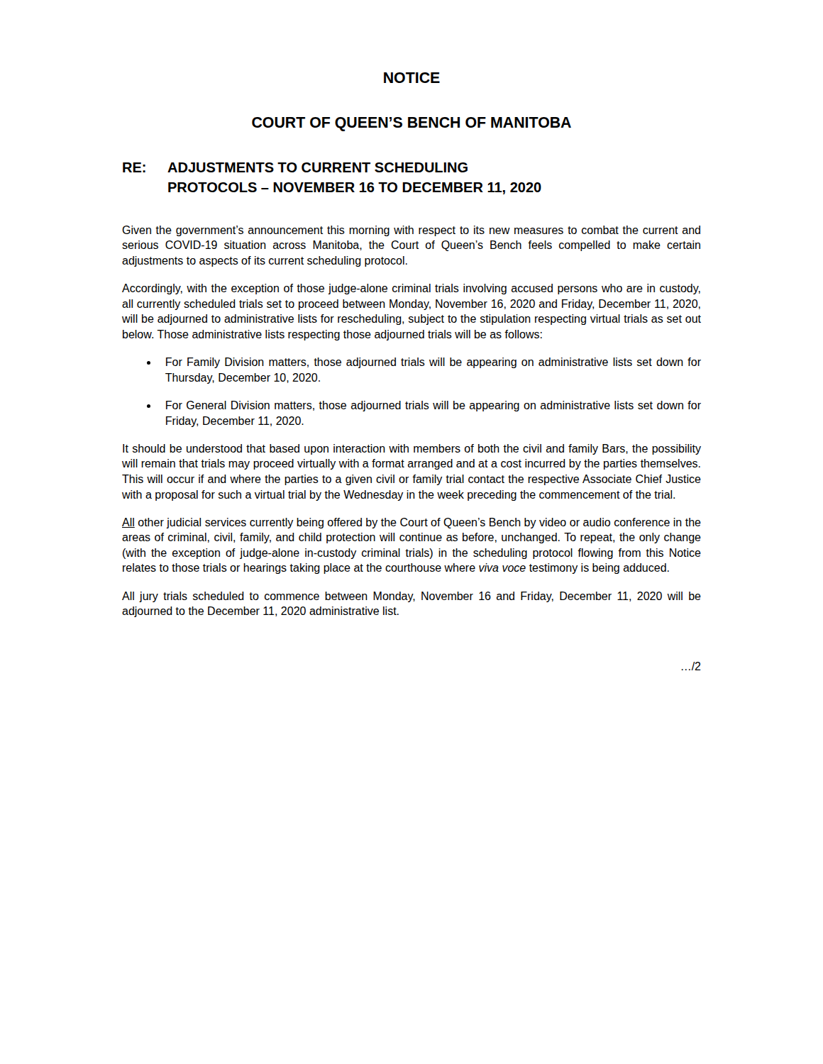NOTICE
COURT OF QUEEN’S BENCH OF MANITOBA
RE: ADJUSTMENTS TO CURRENT SCHEDULING
PROTOCOLS – NOVEMBER 16 TO DECEMBER 11, 2020
Given the government’s announcement this morning with respect to its new measures to combat the current and serious COVID-19 situation across Manitoba, the Court of Queen’s Bench feels compelled to make certain adjustments to aspects of its current scheduling protocol.
Accordingly, with the exception of those judge-alone criminal trials involving accused persons who are in custody, all currently scheduled trials set to proceed between Monday, November 16, 2020 and Friday, December 11, 2020, will be adjourned to administrative lists for rescheduling, subject to the stipulation respecting virtual trials as set out below. Those administrative lists respecting those adjourned trials will be as follows:
For Family Division matters, those adjourned trials will be appearing on administrative lists set down for Thursday, December 10, 2020.
For General Division matters, those adjourned trials will be appearing on administrative lists set down for Friday, December 11, 2020.
It should be understood that based upon interaction with members of both the civil and family Bars, the possibility will remain that trials may proceed virtually with a format arranged and at a cost incurred by the parties themselves. This will occur if and where the parties to a given civil or family trial contact the respective Associate Chief Justice with a proposal for such a virtual trial by the Wednesday in the week preceding the commencement of the trial.
All other judicial services currently being offered by the Court of Queen’s Bench by video or audio conference in the areas of criminal, civil, family, and child protection will continue as before, unchanged. To repeat, the only change (with the exception of judge-alone in-custody criminal trials) in the scheduling protocol flowing from this Notice relates to those trials or hearings taking place at the courthouse where viva voce testimony is being adduced.
All jury trials scheduled to commence between Monday, November 16 and Friday, December 11, 2020 will be adjourned to the December 11, 2020 administrative list.
…/2